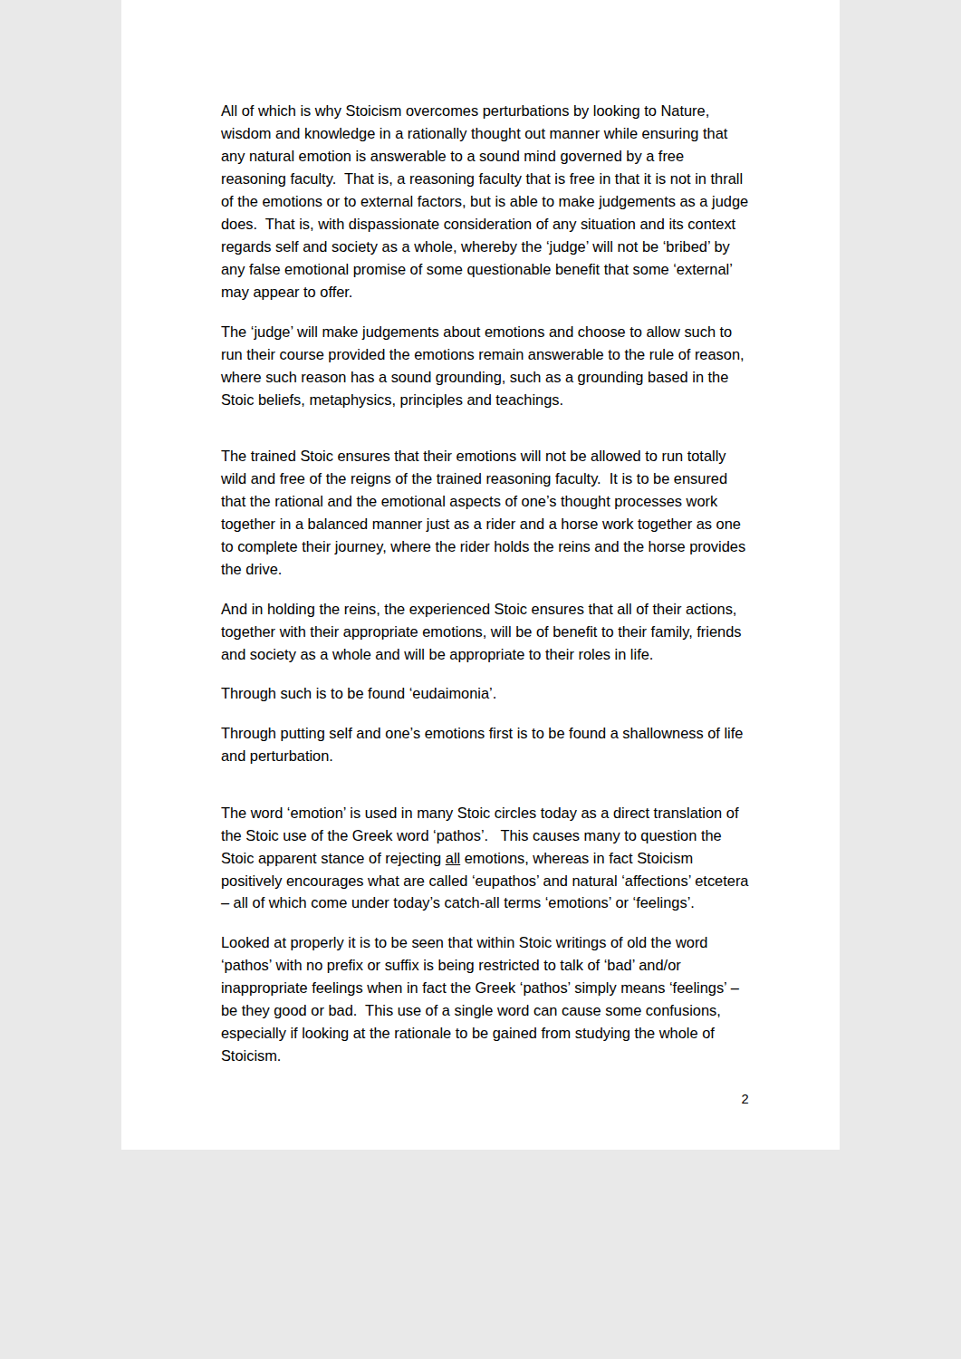All of which is why Stoicism overcomes perturbations by looking to Nature, wisdom and knowledge in a rationally thought out manner while ensuring that any natural emotion is answerable to a sound mind governed by a free reasoning faculty. That is, a reasoning faculty that is free in that it is not in thrall of the emotions or to external factors, but is able to make judgements as a judge does. That is, with dispassionate consideration of any situation and its context regards self and society as a whole, whereby the ‘judge’ will not be ‘bribed’ by any false emotional promise of some questionable benefit that some ‘external’ may appear to offer.
The ‘judge’ will make judgements about emotions and choose to allow such to run their course provided the emotions remain answerable to the rule of reason, where such reason has a sound grounding, such as a grounding based in the Stoic beliefs, metaphysics, principles and teachings.
The trained Stoic ensures that their emotions will not be allowed to run totally wild and free of the reigns of the trained reasoning faculty. It is to be ensured that the rational and the emotional aspects of one’s thought processes work together in a balanced manner just as a rider and a horse work together as one to complete their journey, where the rider holds the reins and the horse provides the drive.
And in holding the reins, the experienced Stoic ensures that all of their actions, together with their appropriate emotions, will be of benefit to their family, friends and society as a whole and will be appropriate to their roles in life.
Through such is to be found ‘eudaimonia’.
Through putting self and one’s emotions first is to be found a shallowness of life and perturbation.
The word ‘emotion’ is used in many Stoic circles today as a direct translation of the Stoic use of the Greek word ‘pathos’. This causes many to question the Stoic apparent stance of rejecting all emotions, whereas in fact Stoicism positively encourages what are called ‘eupathos’ and natural ‘affections’ etcetera – all of which come under today’s catch-all terms ‘emotions’ or ‘feelings’.
Looked at properly it is to be seen that within Stoic writings of old the word ‘pathos’ with no prefix or suffix is being restricted to talk of ‘bad’ and/or inappropriate feelings when in fact the Greek ‘pathos’ simply means ‘feelings’ – be they good or bad. This use of a single word can cause some confusions, especially if looking at the rationale to be gained from studying the whole of Stoicism.
2